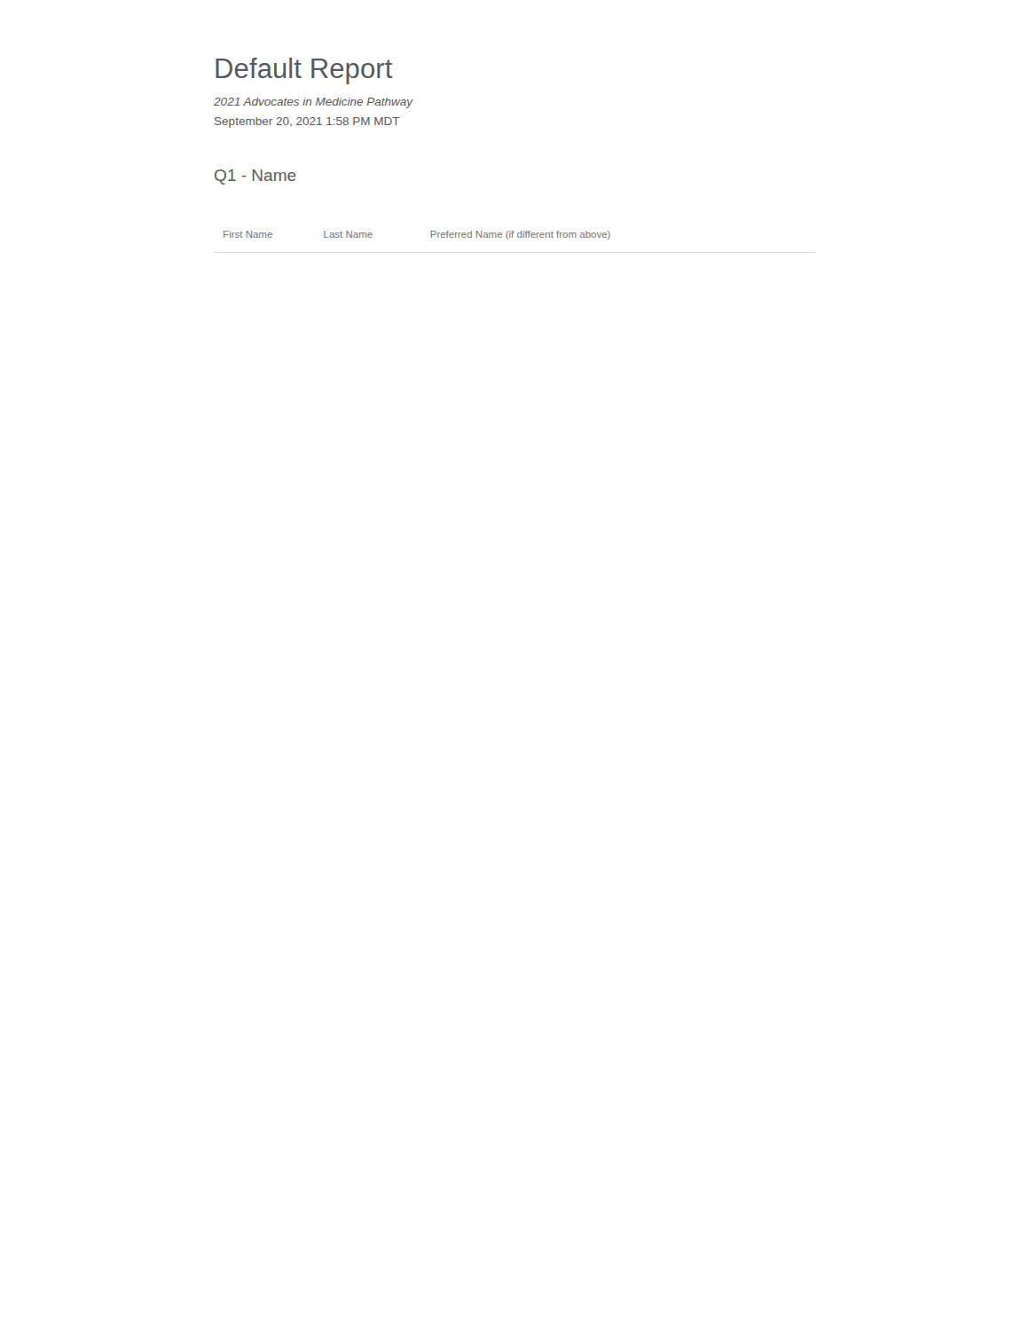Default Report
2021 Advocates in Medicine Pathway
September 20, 2021 1:58 PM MDT
Q1 - Name
| First Name | Last Name | Preferred Name (if different from above) |
| --- | --- | --- |